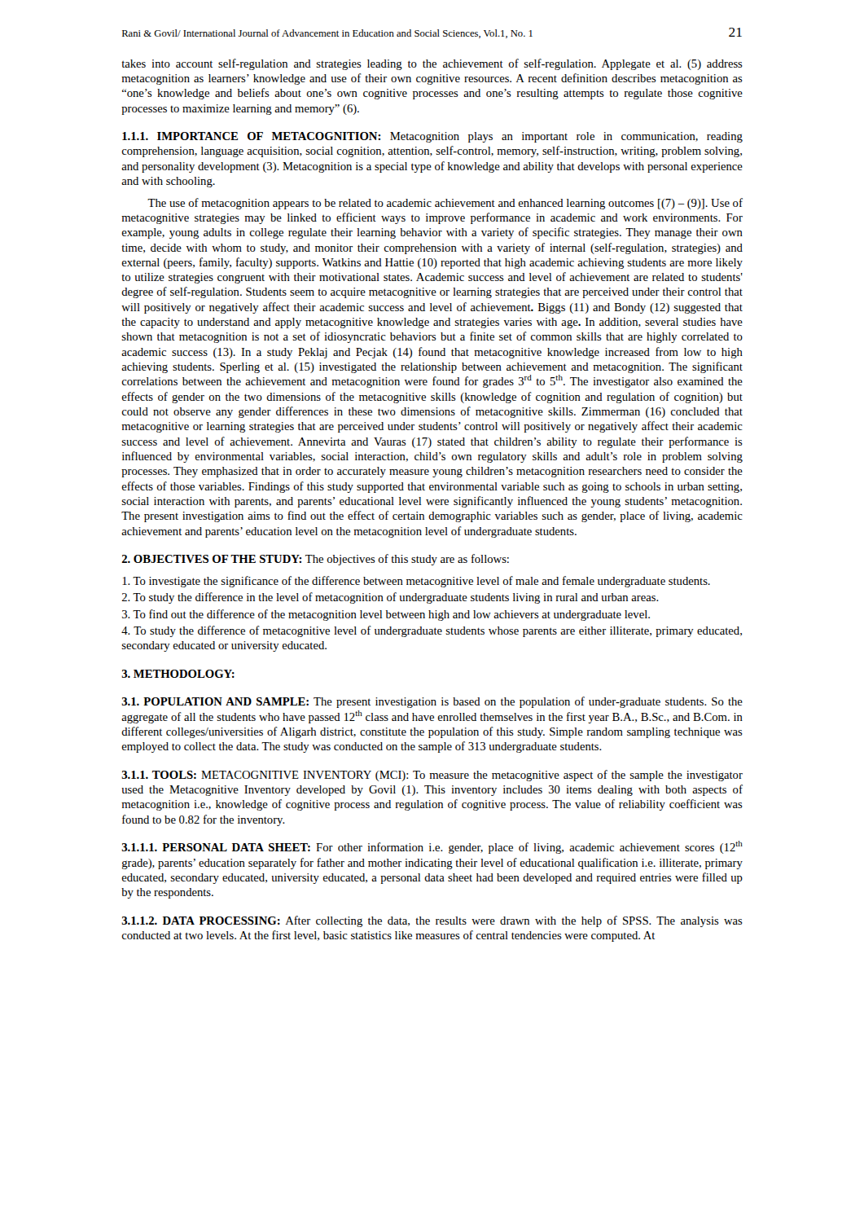Rani & Govil/ International Journal of Advancement in Education and Social Sciences, Vol.1, No. 1 21
takes into account self-regulation and strategies leading to the achievement of self-regulation. Applegate et al. (5) address metacognition as learners’ knowledge and use of their own cognitive resources. A recent definition describes metacognition as “one’s knowledge and beliefs about one’s own cognitive processes and one’s resulting attempts to regulate those cognitive processes to maximize learning and memory” (6).
1.1.1. IMPORTANCE OF METACOGNITION: Metacognition plays an important role in communication, reading comprehension, language acquisition, social cognition, attention, self-control, memory, self-instruction, writing, problem solving, and personality development (3). Metacognition is a special type of knowledge and ability that develops with personal experience and with schooling.
The use of metacognition appears to be related to academic achievement and enhanced learning outcomes [(7) – (9)]. Use of metacognitive strategies may be linked to efficient ways to improve performance in academic and work environments. For example, young adults in college regulate their learning behavior with a variety of specific strategies. They manage their own time, decide with whom to study, and monitor their comprehension with a variety of internal (self-regulation, strategies) and external (peers, family, faculty) supports. Watkins and Hattie (10) reported that high academic achieving students are more likely to utilize strategies congruent with their motivational states. Academic success and level of achievement are related to students' degree of self-regulation. Students seem to acquire metacognitive or learning strategies that are perceived under their control that will positively or negatively affect their academic success and level of achievement. Biggs (11) and Bondy (12) suggested that the capacity to understand and apply metacognitive knowledge and strategies varies with age. In addition, several studies have shown that metacognition is not a set of idiosyncratic behaviors but a finite set of common skills that are highly correlated to academic success (13). In a study Peklaj and Pecjak (14) found that metacognitive knowledge increased from low to high achieving students. Sperling et al. (15) investigated the relationship between achievement and metacognition. The significant correlations between the achievement and metacognition were found for grades 3rd to 5th. The investigator also examined the effects of gender on the two dimensions of the metacognitive skills (knowledge of cognition and regulation of cognition) but could not observe any gender differences in these two dimensions of metacognitive skills. Zimmerman (16) concluded that metacognitive or learning strategies that are perceived under students’ control will positively or negatively affect their academic success and level of achievement. Annevirta and Vauras (17) stated that children’s ability to regulate their performance is influenced by environmental variables, social interaction, child’s own regulatory skills and adult’s role in problem solving processes. They emphasized that in order to accurately measure young children’s metacognition researchers need to consider the effects of those variables. Findings of this study supported that environmental variable such as going to schools in urban setting, social interaction with parents, and parents’ educational level were significantly influenced the young students’ metacognition. The present investigation aims to find out the effect of certain demographic variables such as gender, place of living, academic achievement and parents’ education level on the metacognition level of undergraduate students.
2. OBJECTIVES OF THE STUDY: The objectives of this study are as follows:
1. To investigate the significance of the difference between metacognitive level of male and female undergraduate students.
2. To study the difference in the level of metacognition of undergraduate students living in rural and urban areas.
3. To find out the difference of the metacognition level between high and low achievers at undergraduate level.
4. To study the difference of metacognitive level of undergraduate students whose parents are either illiterate, primary educated, secondary educated or university educated.
3. METHODOLOGY:
3.1. POPULATION AND SAMPLE: The present investigation is based on the population of under-graduate students. So the aggregate of all the students who have passed 12th class and have enrolled themselves in the first year B.A., B.Sc., and B.Com. in different colleges/universities of Aligarh district, constitute the population of this study. Simple random sampling technique was employed to collect the data. The study was conducted on the sample of 313 undergraduate students.
3.1.1. TOOLS: METACOGNITIVE INVENTORY (MCI): To measure the metacognitive aspect of the sample the investigator used the Metacognitive Inventory developed by Govil (1). This inventory includes 30 items dealing with both aspects of metacognition i.e., knowledge of cognitive process and regulation of cognitive process. The value of reliability coefficient was found to be 0.82 for the inventory.
3.1.1.1. PERSONAL DATA SHEET: For other information i.e. gender, place of living, academic achievement scores (12th grade), parents’ education separately for father and mother indicating their level of educational qualification i.e. illiterate, primary educated, secondary educated, university educated, a personal data sheet had been developed and required entries were filled up by the respondents.
3.1.1.2. DATA PROCESSING: After collecting the data, the results were drawn with the help of SPSS. The analysis was conducted at two levels. At the first level, basic statistics like measures of central tendencies were computed. At